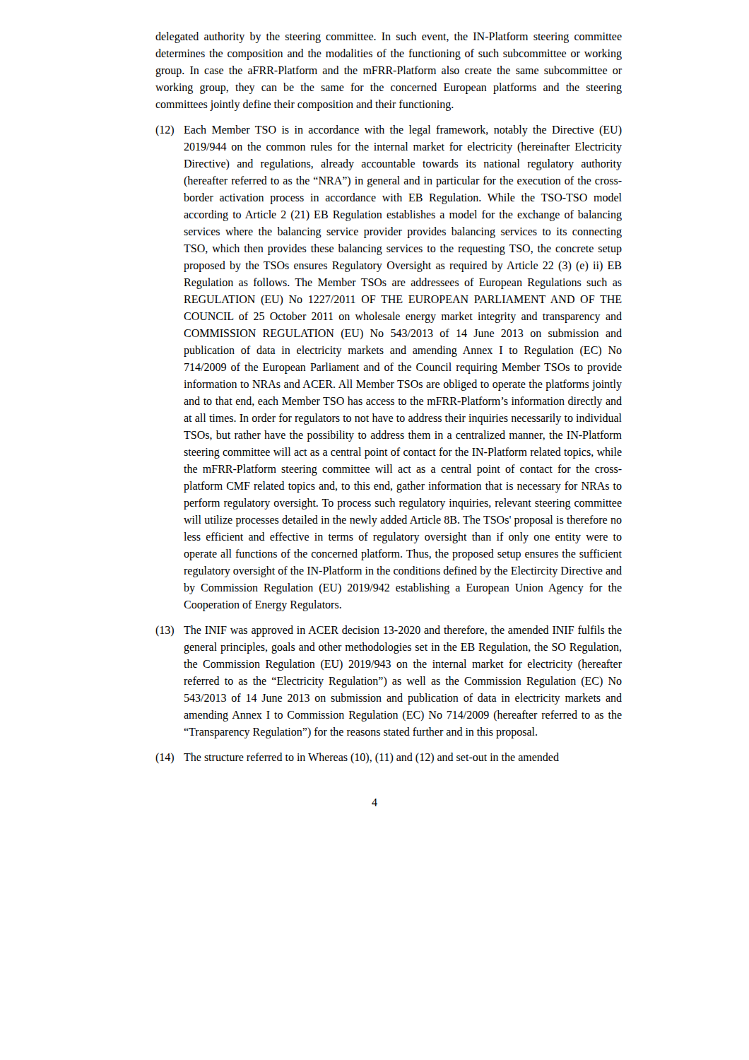delegated authority by the steering committee. In such event, the IN-Platform steering committee determines the composition and the modalities of the functioning of such subcommittee or working group. In case the aFRR-Platform and the mFRR-Platform also create the same subcommittee or working group, they can be the same for the concerned European platforms and the steering committees jointly define their composition and their functioning.
(12) Each Member TSO is in accordance with the legal framework, notably the Directive (EU) 2019/944 on the common rules for the internal market for electricity (hereinafter Electricity Directive) and regulations, already accountable towards its national regulatory authority (hereafter referred to as the “NRA”) in general and in particular for the execution of the cross-border activation process in accordance with EB Regulation. While the TSO-TSO model according to Article 2 (21) EB Regulation establishes a model for the exchange of balancing services where the balancing service provider provides balancing services to its connecting TSO, which then provides these balancing services to the requesting TSO, the concrete setup proposed by the TSOs ensures Regulatory Oversight as required by Article 22 (3) (e) ii) EB Regulation as follows. The Member TSOs are addressees of European Regulations such as REGULATION (EU) No 1227/2011 OF THE EUROPEAN PARLIAMENT AND OF THE COUNCIL of 25 October 2011 on wholesale energy market integrity and transparency and COMMISSION REGULATION (EU) No 543/2013 of 14 June 2013 on submission and publication of data in electricity markets and amending Annex I to Regulation (EC) No 714/2009 of the European Parliament and of the Council requiring Member TSOs to provide information to NRAs and ACER. All Member TSOs are obliged to operate the platforms jointly and to that end, each Member TSO has access to the mFRR-Platform’s information directly and at all times. In order for regulators to not have to address their inquiries necessarily to individual TSOs, but rather have the possibility to address them in a centralized manner, the IN-Platform steering committee will act as a central point of contact for the IN-Platform related topics, while the mFRR-Platform steering committee will act as a central point of contact for the cross-platform CMF related topics and, to this end, gather information that is necessary for NRAs to perform regulatory oversight. To process such regulatory inquiries, relevant steering committee will utilize processes detailed in the newly added Article 8B. The TSOs' proposal is therefore no less efficient and effective in terms of regulatory oversight than if only one entity were to operate all functions of the concerned platform. Thus, the proposed setup ensures the sufficient regulatory oversight of the IN-Platform in the conditions defined by the Electircity Directive and by Commission Regulation (EU) 2019/942 establishing a European Union Agency for the Cooperation of Energy Regulators.
(13) The INIF was approved in ACER decision 13-2020 and therefore, the amended INIF fulfils the general principles, goals and other methodologies set in the EB Regulation, the SO Regulation, the Commission Regulation (EU) 2019/943 on the internal market for electricity (hereafter referred to as the “Electricity Regulation”) as well as the Commission Regulation (EC) No 543/2013 of 14 June 2013 on submission and publication of data in electricity markets and amending Annex I to Commission Regulation (EC) No 714/2009 (hereafter referred to as the “Transparency Regulation”) for the reasons stated further and in this proposal.
(14) The structure referred to in Whereas (10), (11) and (12) and set-out in the amended
4